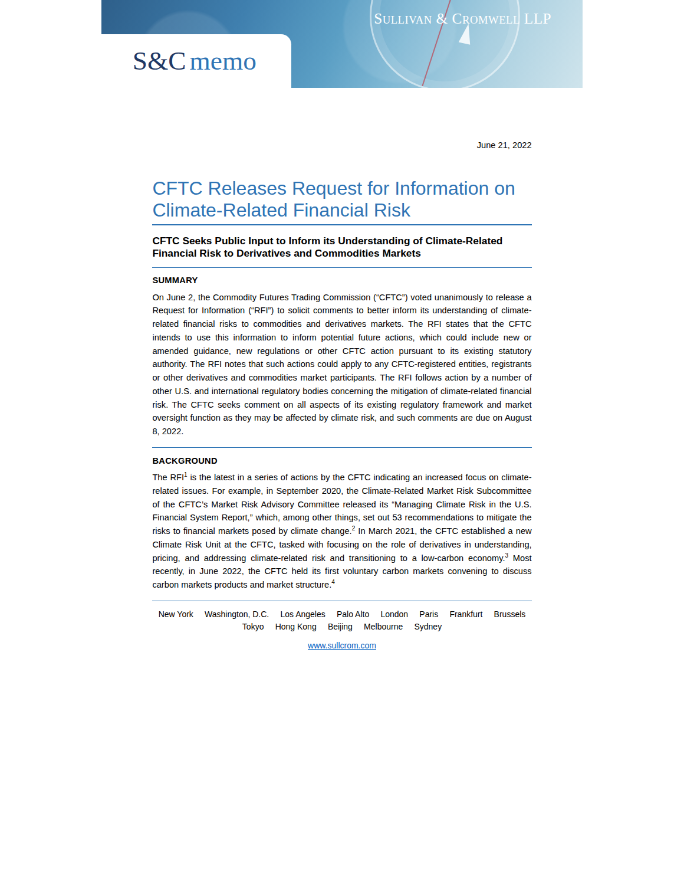SULLIVAN & CROMWELL LLP
S&C memo
June 21, 2022
CFTC Releases Request for Information on Climate-Related Financial Risk
CFTC Seeks Public Input to Inform its Understanding of Climate-Related Financial Risk to Derivatives and Commodities Markets
SUMMARY
On June 2, the Commodity Futures Trading Commission (“CFTC”) voted unanimously to release a Request for Information (“RFI”) to solicit comments to better inform its understanding of climate-related financial risks to commodities and derivatives markets. The RFI states that the CFTC intends to use this information to inform potential future actions, which could include new or amended guidance, new regulations or other CFTC action pursuant to its existing statutory authority. The RFI notes that such actions could apply to any CFTC-registered entities, registrants or other derivatives and commodities market participants. The RFI follows action by a number of other U.S. and international regulatory bodies concerning the mitigation of climate-related financial risk. The CFTC seeks comment on all aspects of its existing regulatory framework and market oversight function as they may be affected by climate risk, and such comments are due on August 8, 2022.
BACKGROUND
The RFI1 is the latest in a series of actions by the CFTC indicating an increased focus on climate-related issues. For example, in September 2020, the Climate-Related Market Risk Subcommittee of the CFTC’s Market Risk Advisory Committee released its “Managing Climate Risk in the U.S. Financial System Report,” which, among other things, set out 53 recommendations to mitigate the risks to financial markets posed by climate change.2 In March 2021, the CFTC established a new Climate Risk Unit at the CFTC, tasked with focusing on the role of derivatives in understanding, pricing, and addressing climate-related risk and transitioning to a low-carbon economy.3 Most recently, in June 2022, the CFTC held its first voluntary carbon markets convening to discuss carbon markets products and market structure.4
New York Washington, D.C. Los Angeles Palo Alto London Paris Frankfurt Brussels
Tokyo Hong Kong Beijing Melbourne Sydney
www.sullcrom.com